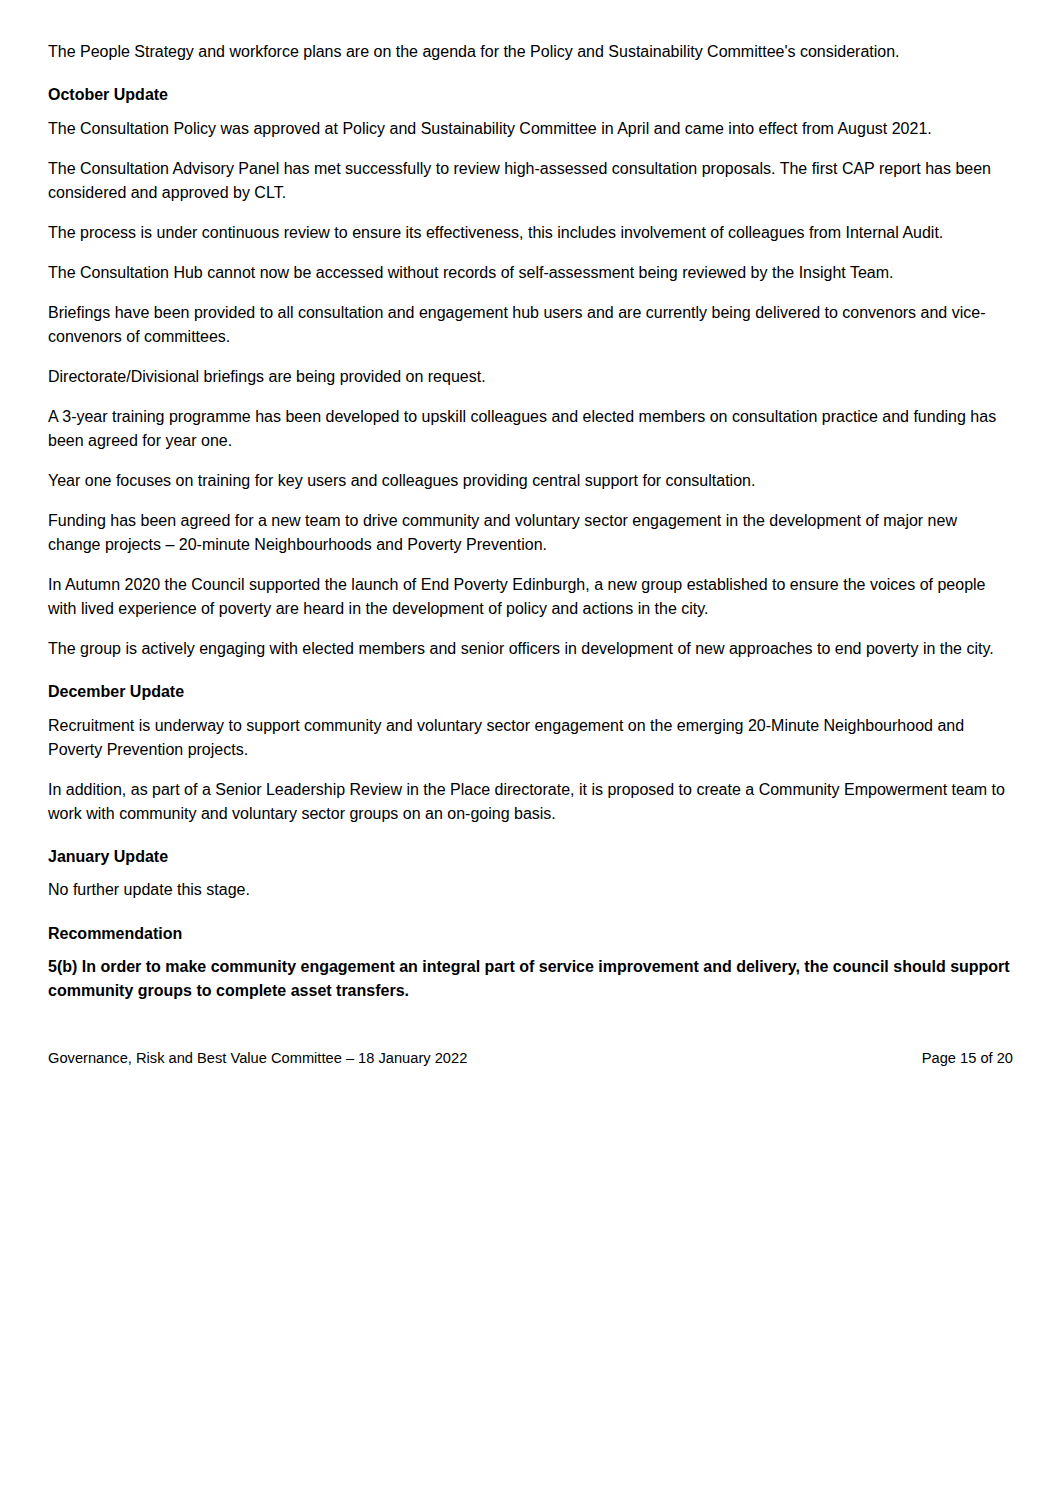The People Strategy and workforce plans are on the agenda for the Policy and Sustainability Committee's consideration.
October Update
The Consultation Policy was approved at Policy and Sustainability Committee in April and came into effect from August 2021.
The Consultation Advisory Panel has met successfully to review high-assessed consultation proposals. The first CAP report has been considered and approved by CLT.
The process is under continuous review to ensure its effectiveness, this includes involvement of colleagues from Internal Audit.
The Consultation Hub cannot now be accessed without records of self-assessment being reviewed by the Insight Team.
Briefings have been provided to all consultation and engagement hub users and are currently being delivered to convenors and vice-convenors of committees.
Directorate/Divisional briefings are being provided on request.
A 3-year training programme has been developed to upskill colleagues and elected members on consultation practice and funding has been agreed for year one.
Year one focuses on training for key users and colleagues providing central support for consultation.
Funding has been agreed for a new team to drive community and voluntary sector engagement in the development of major new change projects – 20-minute Neighbourhoods and Poverty Prevention.
In Autumn 2020 the Council supported the launch of End Poverty Edinburgh, a new group established to ensure the voices of people with lived experience of poverty are heard in the development of policy and actions in the city.
The group is actively engaging with elected members and senior officers in development of new approaches to end poverty in the city.
December Update
Recruitment is underway to support community and voluntary sector engagement on the emerging 20-Minute Neighbourhood and Poverty Prevention projects.
In addition, as part of a Senior Leadership Review in the Place directorate, it is proposed to create a Community Empowerment team to work with community and voluntary sector groups on an on-going basis.
January Update
No further update this stage.
Recommendation
5(b) In order to make community engagement an integral part of service improvement and delivery, the council should support community groups to complete asset transfers.
Governance, Risk and Best Value Committee – 18 January 2022 Page 15 of 20